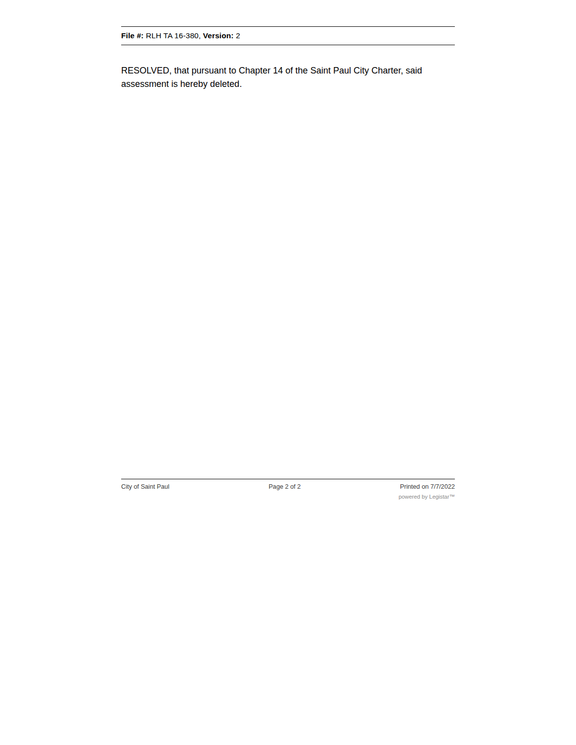File #: RLH TA 16-380, Version: 2
RESOLVED, that pursuant to Chapter 14 of the Saint Paul City Charter, said assessment is hereby deleted.
City of Saint Paul Page 2 of 2 Printed on 7/7/2022
powered by Legistar™